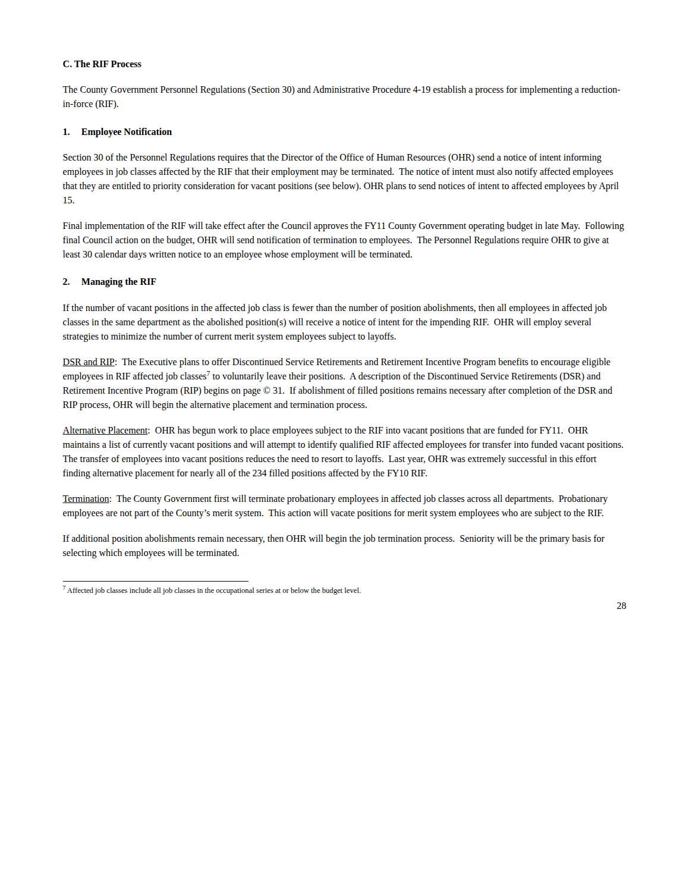C. The RIF Process
The County Government Personnel Regulations (Section 30) and Administrative Procedure 4-19 establish a process for implementing a reduction-in-force (RIF).
1. Employee Notification
Section 30 of the Personnel Regulations requires that the Director of the Office of Human Resources (OHR) send a notice of intent informing employees in job classes affected by the RIF that their employment may be terminated. The notice of intent must also notify affected employees that they are entitled to priority consideration for vacant positions (see below). OHR plans to send notices of intent to affected employees by April 15.
Final implementation of the RIF will take effect after the Council approves the FY11 County Government operating budget in late May. Following final Council action on the budget, OHR will send notification of termination to employees. The Personnel Regulations require OHR to give at least 30 calendar days written notice to an employee whose employment will be terminated.
2. Managing the RIF
If the number of vacant positions in the affected job class is fewer than the number of position abolishments, then all employees in affected job classes in the same department as the abolished position(s) will receive a notice of intent for the impending RIF. OHR will employ several strategies to minimize the number of current merit system employees subject to layoffs.
DSR and RIP: The Executive plans to offer Discontinued Service Retirements and Retirement Incentive Program benefits to encourage eligible employees in RIF affected job classes7 to voluntarily leave their positions. A description of the Discontinued Service Retirements (DSR) and Retirement Incentive Program (RIP) begins on page © 31. If abolishment of filled positions remains necessary after completion of the DSR and RIP process, OHR will begin the alternative placement and termination process.
Alternative Placement: OHR has begun work to place employees subject to the RIF into vacant positions that are funded for FY11. OHR maintains a list of currently vacant positions and will attempt to identify qualified RIF affected employees for transfer into funded vacant positions. The transfer of employees into vacant positions reduces the need to resort to layoffs. Last year, OHR was extremely successful in this effort finding alternative placement for nearly all of the 234 filled positions affected by the FY10 RIF.
Termination: The County Government first will terminate probationary employees in affected job classes across all departments. Probationary employees are not part of the County’s merit system. This action will vacate positions for merit system employees who are subject to the RIF.
If additional position abolishments remain necessary, then OHR will begin the job termination process. Seniority will be the primary basis for selecting which employees will be terminated.
7 Affected job classes include all job classes in the occupational series at or below the budget level.
28